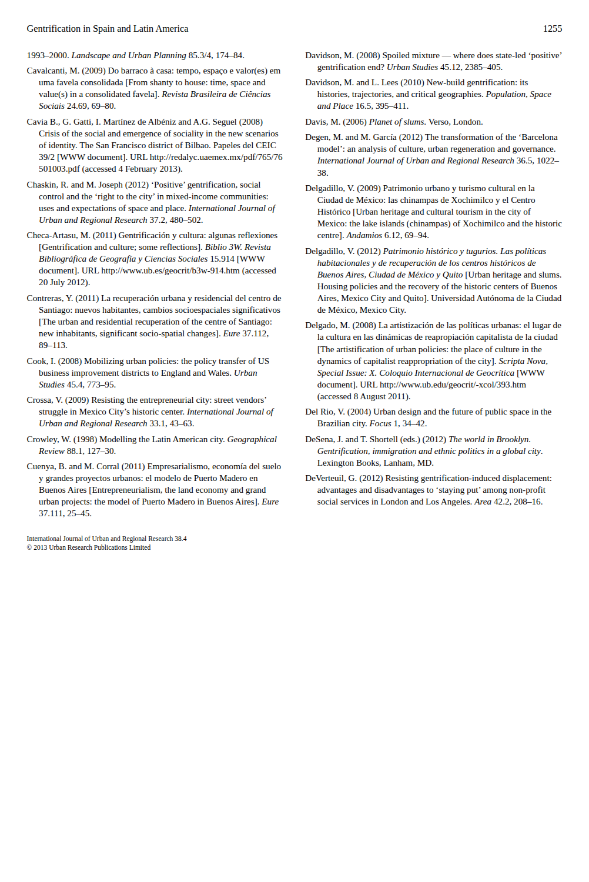Gentrification in Spain and Latin America 1255
1993–2000. Landscape and Urban Planning 85.3/4, 174–84.
Cavalcanti, M. (2009) Do barraco à casa: tempo, espaço e valor(es) em uma favela consolidada [From shanty to house: time, space and value(s) in a consolidated favela]. Revista Brasileira de Ciências Sociais 24.69, 69–80.
Cavia B., G. Gatti, I. Martínez de Albéniz and A.G. Seguel (2008) Crisis of the social and emergence of sociality in the new scenarios of identity. The San Francisco district of Bilbao. Papeles del CEIC 39/2 [WWW document]. URL http://redalyc.uaemex.mx/pdf/765/76501003.pdf (accessed 4 February 2013).
Chaskin, R. and M. Joseph (2012) ‘Positive’ gentrification, social control and the ‘right to the city’ in mixed-income communities: uses and expectations of space and place. International Journal of Urban and Regional Research 37.2, 480–502.
Checa-Artasu, M. (2011) Gentrificación y cultura: algunas reflexiones [Gentrification and culture; some reflections]. Biblio 3W. Revista Bibliográfica de Geografía y Ciencias Sociales 15.914 [WWW document]. URL http://www.ub.es/geocrit/b3w-914.htm (accessed 20 July 2012).
Contreras, Y. (2011) La recuperación urbana y residencial del centro de Santiago: nuevos habitantes, cambios socioespaciales significativos [The urban and residential recuperation of the centre of Santiago: new inhabitants, significant socio-spatial changes]. Eure 37.112, 89–113.
Cook, I. (2008) Mobilizing urban policies: the policy transfer of US business improvement districts to England and Wales. Urban Studies 45.4, 773–95.
Crossa, V. (2009) Resisting the entrepreneurial city: street vendors’ struggle in Mexico City’s historic center. International Journal of Urban and Regional Research 33.1, 43–63.
Crowley, W. (1998) Modelling the Latin American city. Geographical Review 88.1, 127–30.
Cuenya, B. and M. Corral (2011) Empresarialismo, economía del suelo y grandes proyectos urbanos: el modelo de Puerto Madero en Buenos Aires [Entrepreneurialism, the land economy and grand urban projects: the model of Puerto Madero in Buenos Aires]. Eure 37.111, 25–45.
Davidson, M. (2008) Spoiled mixture — where does state-led ‘positive’ gentrification end? Urban Studies 45.12, 2385–405.
Davidson, M. and L. Lees (2010) New-build gentrification: its histories, trajectories, and critical geographies. Population, Space and Place 16.5, 395–411.
Davis, M. (2006) Planet of slums. Verso, London.
Degen, M. and M. García (2012) The transformation of the ‘Barcelona model’: an analysis of culture, urban regeneration and governance. International Journal of Urban and Regional Research 36.5, 1022–38.
Delgadillo, V. (2009) Patrimonio urbano y turismo cultural en la Ciudad de México: las chinampas de Xochimilco y el Centro Histórico [Urban heritage and cultural tourism in the city of Mexico: the lake islands (chinampas) of Xochimilco and the historic centre]. Andamios 6.12, 69–94.
Delgadillo, V. (2012) Patrimonio histórico y tugurios. Las políticas habitacionales y de recuperación de los centros históricos de Buenos Aires, Ciudad de México y Quito [Urban heritage and slums. Housing policies and the recovery of the historic centers of Buenos Aires, Mexico City and Quito]. Universidad Autónoma de la Ciudad de México, Mexico City.
Delgado, M. (2008) La artistización de las políticas urbanas: el lugar de la cultura en las dinámicas de reapropiación capitalista de la ciudad [The artistification of urban policies: the place of culture in the dynamics of capitalist reappropriation of the city]. Scripta Nova, Special Issue: X. Coloquio Internacional de Geocrítica [WWW document]. URL http://www.ub.edu/geocrit/-xcol/393.htm (accessed 8 August 2011).
Del Rio, V. (2004) Urban design and the future of public space in the Brazilian city. Focus 1, 34–42.
DeSena, J. and T. Shortell (eds.) (2012) The world in Brooklyn. Gentrification, immigration and ethnic politics in a global city. Lexington Books, Lanham, MD.
DeVerteuil, G. (2012) Resisting gentrification-induced displacement: advantages and disadvantages to ‘staying put’ among non-profit social services in London and Los Angeles. Area 42.2, 208–16.
International Journal of Urban and Regional Research 38.4
© 2013 Urban Research Publications Limited